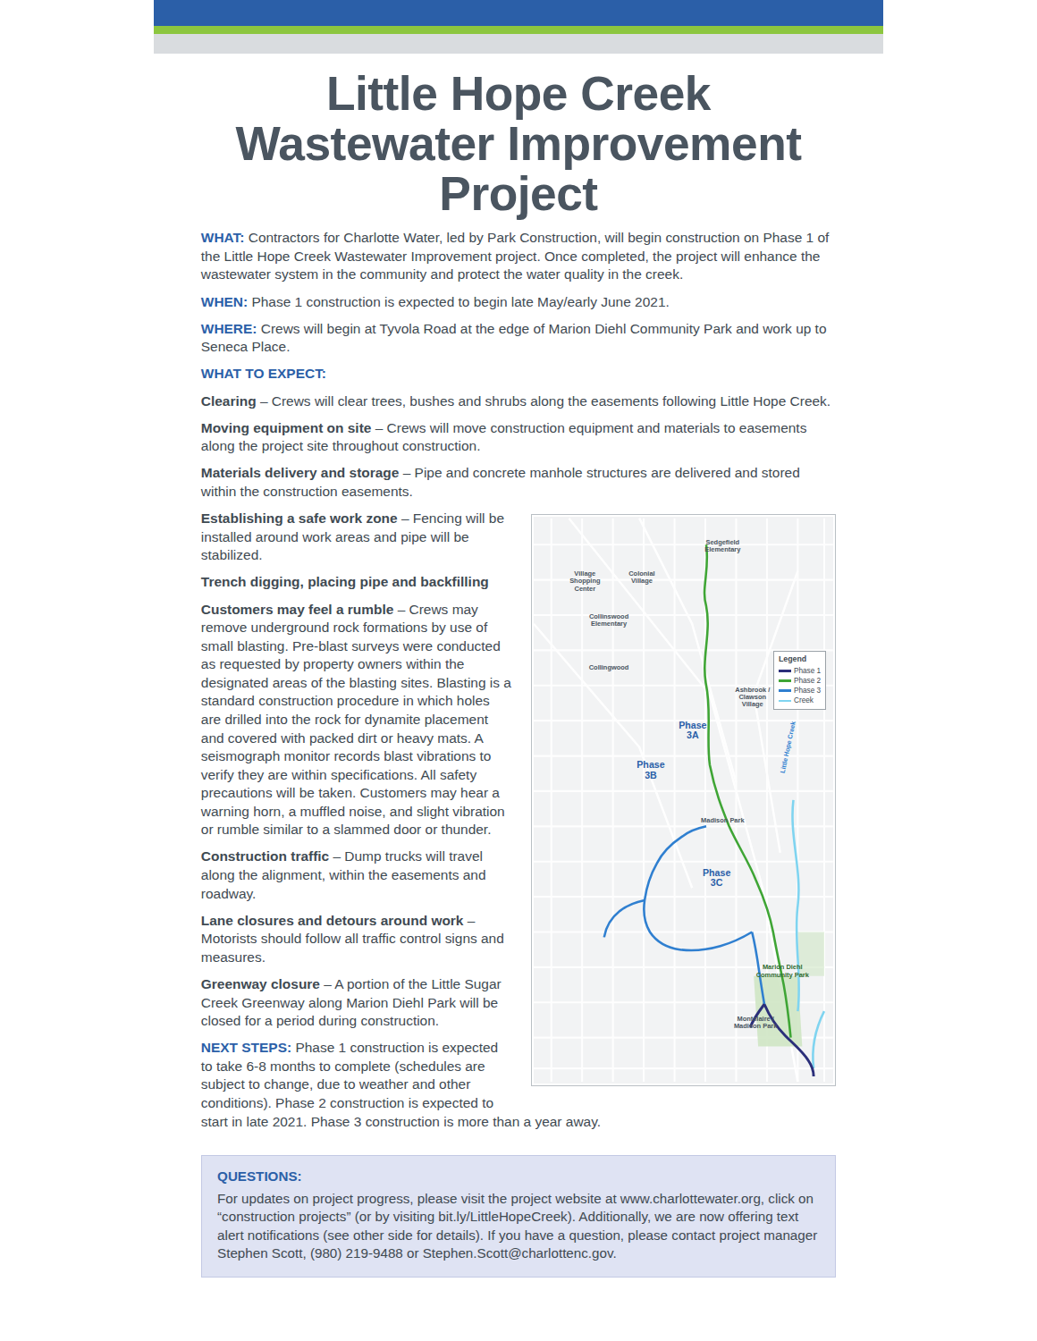Little Hope Creek
Wastewater Improvement Project
WHAT: Contractors for Charlotte Water, led by Park Construction, will begin construction on Phase 1 of the Little Hope Creek Wastewater Improvement project. Once completed, the project will enhance the wastewater system in the community and protect the water quality in the creek.
WHEN: Phase 1 construction is expected to begin late May/early June 2021.
WHERE: Crews will begin at Tyvola Road at the edge of Marion Diehl Community Park and work up to Seneca Place.
WHAT TO EXPECT:
Clearing – Crews will clear trees, bushes and shrubs along the easements following Little Hope Creek.
Moving equipment on site – Crews will move construction equipment and materials to easements along the project site throughout construction.
Materials delivery and storage – Pipe and concrete manhole structures are delivered and stored within the construction easements.
Legend
Phase 1
Phase 2
Phase 3
Creek
Village
Shopping
Center
Colonial
Village
Sedgefield
Elementary
Collinswood
Elementary
Collingwood
Ashbrook /
Clawson
Village
Madison Park
Montclaire /
Madison Park
Phase
3A
Phase
3B
Phase
3C
Marion Diehl
Community Park
Little Hope Creek
Establishing a safe work zone – Fencing will be installed around work areas and pipe will be stabilized.
Trench digging, placing pipe and backfilling
Customers may feel a rumble – Crews may remove underground rock formations by use of small blasting. Pre-blast surveys were conducted as requested by property owners within the designated areas of the blasting sites. Blasting is a standard construction procedure in which holes are drilled into the rock for dynamite placement and covered with packed dirt or heavy mats. A seismograph monitor records blast vibrations to verify they are within specifications. All safety precautions will be taken. Customers may hear a warning horn, a muffled noise, and slight vibration or rumble similar to a slammed door or thunder.
Construction traffic – Dump trucks will travel along the alignment, within the easements and roadway.
Lane closures and detours around work – Motorists should follow all traffic control signs and measures.
Greenway closure – A portion of the Little Sugar Creek Greenway along Marion Diehl Park will be closed for a period during construction.
NEXT STEPS: Phase 1 construction is expected to take 6-8 months to complete (schedules are subject to change, due to weather and other conditions). Phase 2 construction is expected to start in late 2021. Phase 3 construction is more than a year away.
QUESTIONS:
For updates on project progress, please visit the project website at www.charlottewater.org, click on “construction projects” (or by visiting bit.ly/LittleHopeCreek). Additionally, we are now offering text alert notifications (see other side for details). If you have a question, please contact project manager Stephen Scott, (980) 219-9488 or Stephen.Scott@charlottenc.gov.